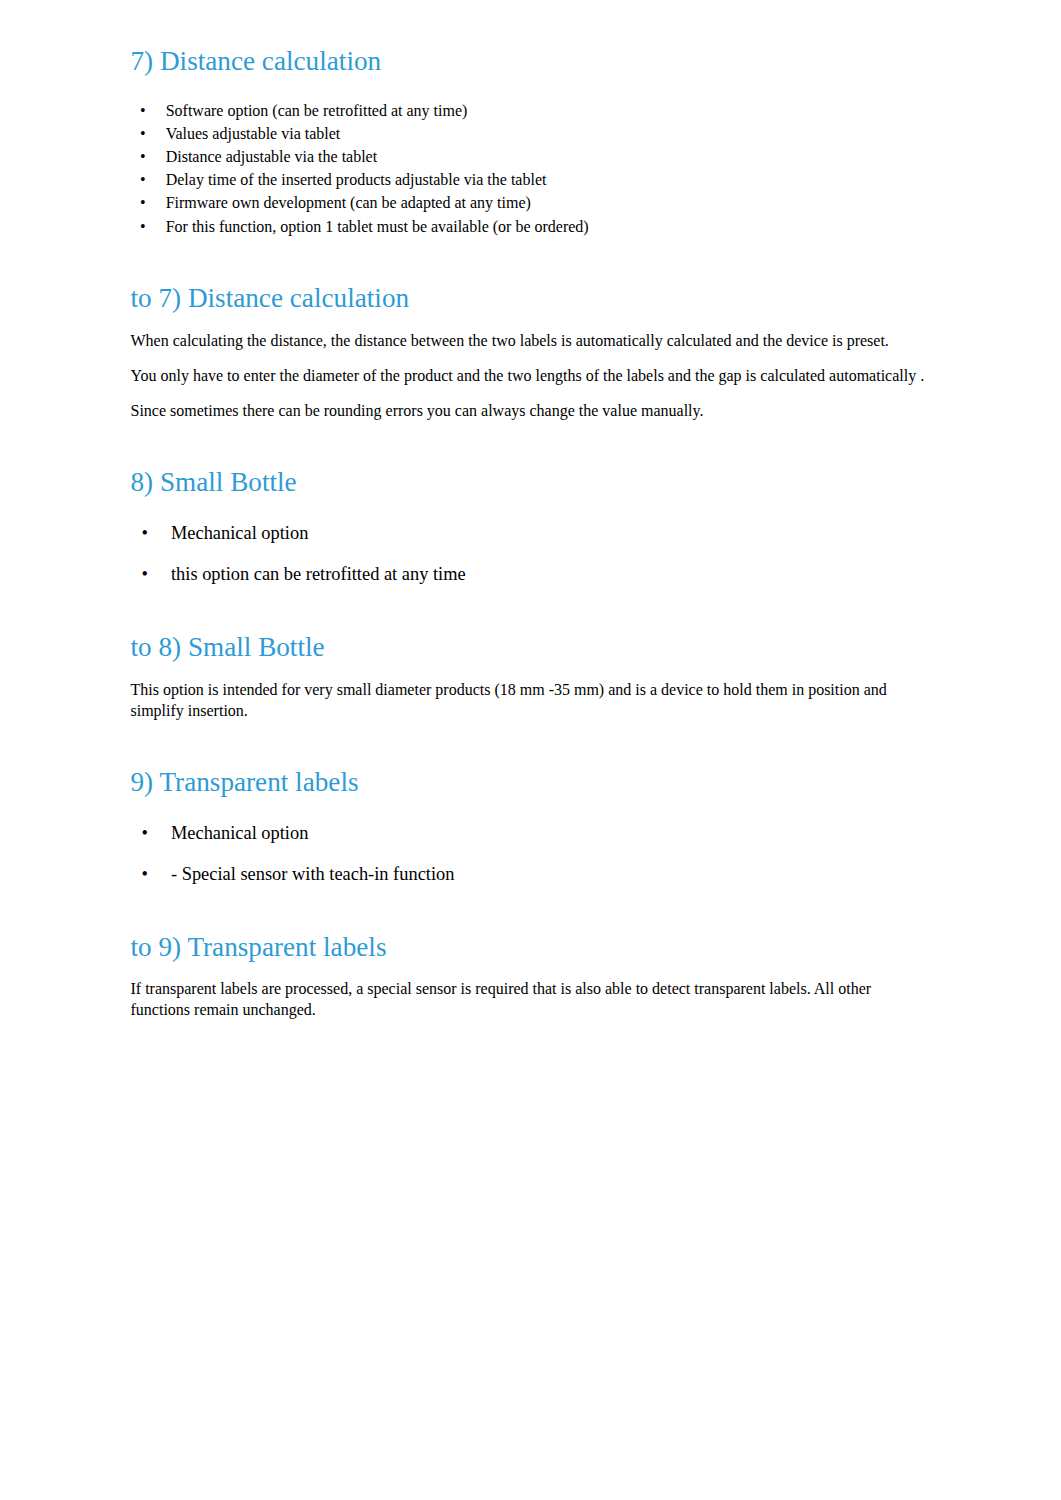7) Distance calculation
Software option (can be retrofitted at any time)
Values adjustable via tablet
Distance adjustable via the tablet
Delay time of the inserted products adjustable via the tablet
Firmware own development (can be adapted at any time)
For this function, option 1 tablet must be available (or be ordered)
to 7) Distance calculation
When calculating the distance, the distance between the two labels is automatically calculated and the device is preset.
You only have to enter the diameter of the product and the two lengths of the labels and the gap is calculated automatically .
Since sometimes there can be rounding errors you can always change the value manually.
8) Small Bottle
Mechanical option
this option can be retrofitted at any time
to 8) Small Bottle
This option is intended for very small diameter products (18 mm -35 mm) and is a device to hold them in position and simplify insertion.
9) Transparent labels
Mechanical option
- Special sensor with teach-in function
to 9) Transparent labels
If transparent labels are processed, a special sensor is required that is also able to detect transparent labels. All other functions remain unchanged.